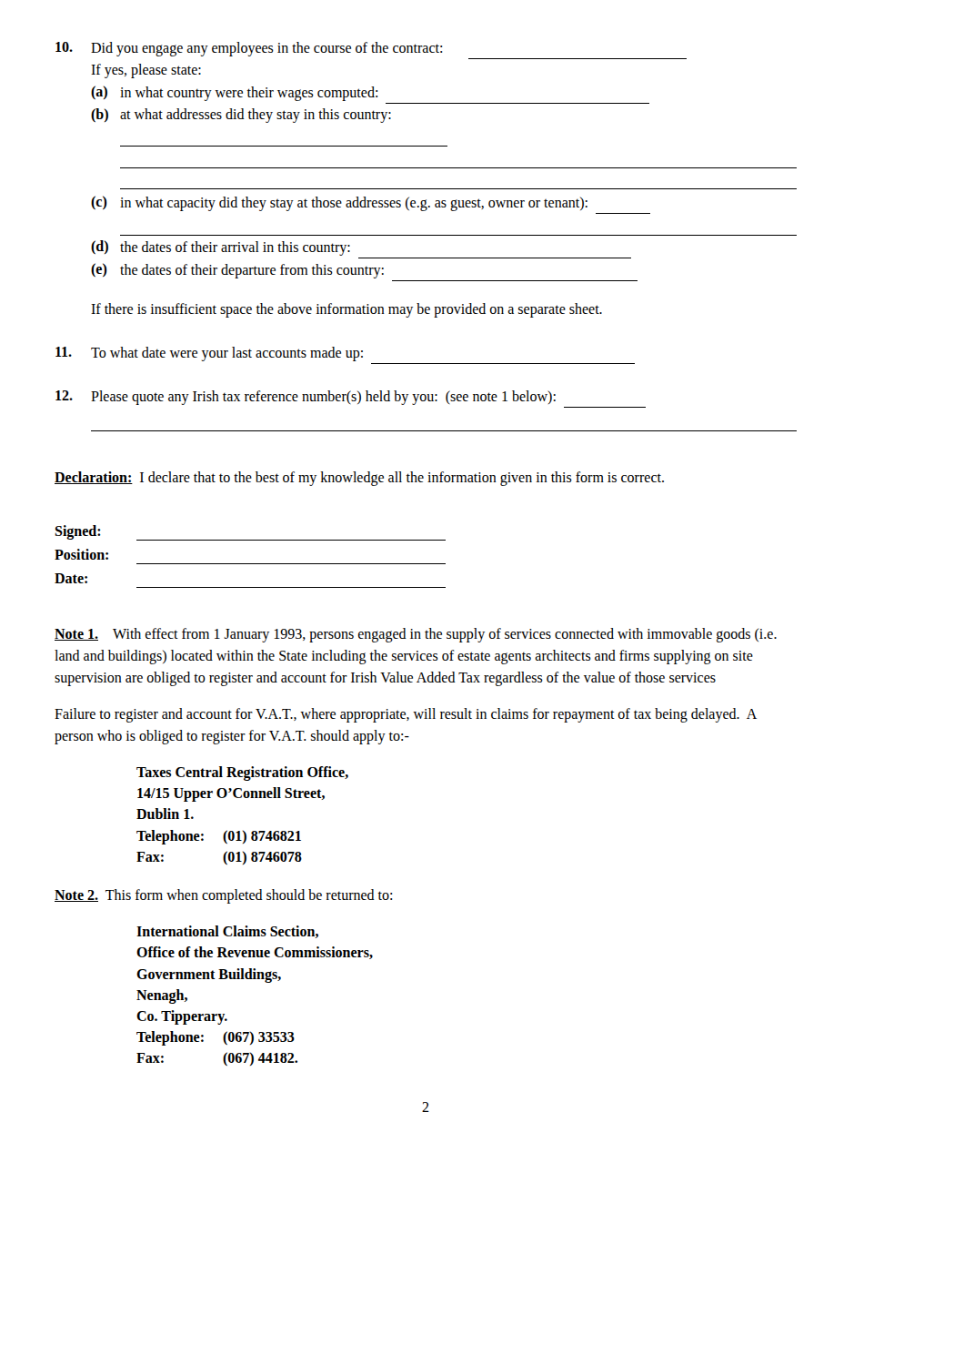10.
Did you engage any employees in the course of the contract:
If yes, please state:
(a)
in what country were their wages computed:
(b)
at what addresses did they stay in this country:
(c)
in what capacity did they stay at those addresses (e.g. as guest, owner or tenant):
(d)
the dates of their arrival in this country:
(e)
the dates of their departure from this country:
If there is insufficient space the above information may be provided on a separate sheet.
11.
To what date were your last accounts made up:
12.
Please quote any Irish tax reference number(s) held by you: (see note 1 below):
Declaration: I declare that to the best of my knowledge all the information given in this form is correct.
Signed:
Position:
Date:
Note 1. With effect from 1 January 1993, persons engaged in the supply of services connected with immovable goods (i.e. land and buildings) located within the State including the services of estate agents architects and firms supplying on site supervision are obliged to register and account for Irish Value Added Tax regardless of the value of those services
Failure to register and account for V.A.T., where appropriate, will result in claims for repayment of tax being delayed. A person who is obliged to register for V.A.T. should apply to:-
Taxes Central Registration Office,
14/15 Upper O’Connell Street,
Dublin 1.
Telephone:(01) 8746821
Fax:(01) 8746078
Note 2. This form when completed should be returned to:
International Claims Section,
Office of the Revenue Commissioners,
Government Buildings,
Nenagh,
Co. Tipperary.
Telephone:(067) 33533
Fax:(067) 44182.
2